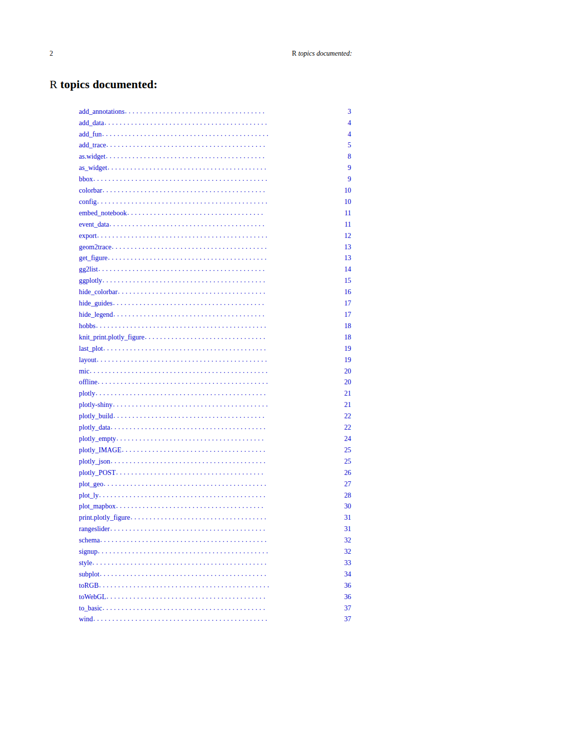2 R topics documented:
R topics documented:
add_annotations..................................... 3
add_data........................................... 4
add_fun............................................ 4
add_trace.......................................... 5
as.widget.......................................... 8
as_widget.......................................... 9
bbox.............................................. 9
colorbar........................................... 10
config............................................. 10
embed_notebook.................................... 11
event_data......................................... 11
export............................................. 12
geom2trace......................................... 13
get_figure.......................................... 13
gg2list............................................ 14
ggplotly........................................... 15
hide_colorbar....................................... 16
hide_guides........................................ 17
hide_legend........................................ 17
hobbs............................................. 18
knit_print.plotly_figure................................ 18
last_plot........................................... 19
layout............................................. 19
mic............................................... 20
offline............................................. 20
plotly............................................. 21
plotly-shiny......................................... 21
plotly_build........................................ 22
plotly_data......................................... 22
plotly_empty....................................... 24
plotly_IMAGE...................................... 25
plotly_json......................................... 25
plotly_POST....................................... 26
plot_geo........................................... 27
plot_ly............................................ 28
plot_mapbox....................................... 30
print.plotly_figure.................................... 31
rangeslider......................................... 31
schema............................................ 32
signup............................................. 32
style.............................................. 33
subplot............................................ 34
toRGB............................................. 36
toWebGL.......................................... 36
to_basic........................................... 37
wind.............................................. 37